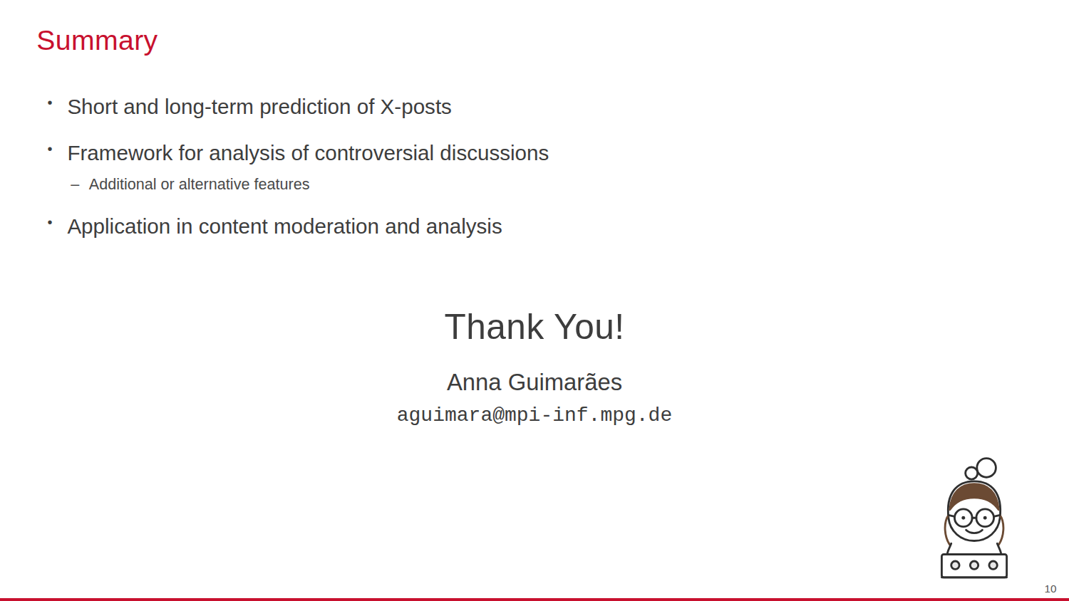Summary
Short and long-term prediction of X-posts
Framework for analysis of controversial discussions
Additional or alternative features
Application in content moderation and analysis
Thank You!
Anna Guimarães
aguimara@mpi-inf.mpg.de
10